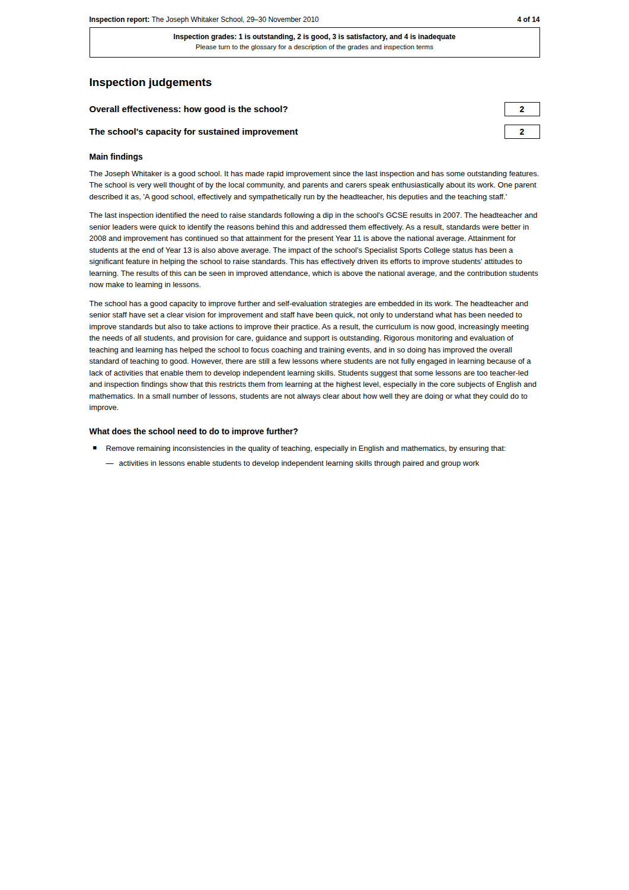Inspection report: The Joseph Whitaker School, 29–30 November 2010
4 of 14
Inspection grades: 1 is outstanding, 2 is good, 3 is satisfactory, and 4 is inadequate
Please turn to the glossary for a description of the grades and inspection terms
Inspection judgements
Overall effectiveness: how good is the school?
2
The school's capacity for sustained improvement
2
Main findings
The Joseph Whitaker is a good school. It has made rapid improvement since the last inspection and has some outstanding features. The school is very well thought of by the local community, and parents and carers speak enthusiastically about its work. One parent described it as, 'A good school, effectively and sympathetically run by the headteacher, his deputies and the teaching staff.'
The last inspection identified the need to raise standards following a dip in the school's GCSE results in 2007. The headteacher and senior leaders were quick to identify the reasons behind this and addressed them effectively. As a result, standards were better in 2008 and improvement has continued so that attainment for the present Year 11 is above the national average. Attainment for students at the end of Year 13 is also above average. The impact of the school's Specialist Sports College status has been a significant feature in helping the school to raise standards. This has effectively driven its efforts to improve students' attitudes to learning. The results of this can be seen in improved attendance, which is above the national average, and the contribution students now make to learning in lessons.
The school has a good capacity to improve further and self-evaluation strategies are embedded in its work. The headteacher and senior staff have set a clear vision for improvement and staff have been quick, not only to understand what has been needed to improve standards but also to take actions to improve their practice. As a result, the curriculum is now good, increasingly meeting the needs of all students, and provision for care, guidance and support is outstanding. Rigorous monitoring and evaluation of teaching and learning has helped the school to focus coaching and training events, and in so doing has improved the overall standard of teaching to good. However, there are still a few lessons where students are not fully engaged in learning because of a lack of activities that enable them to develop independent learning skills. Students suggest that some lessons are too teacher-led and inspection findings show that this restricts them from learning at the highest level, especially in the core subjects of English and mathematics. In a small number of lessons, students are not always clear about how well they are doing or what they could do to improve.
What does the school need to do to improve further?
Remove remaining inconsistencies in the quality of teaching, especially in English and mathematics, by ensuring that:
activities in lessons enable students to develop independent learning skills through paired and group work